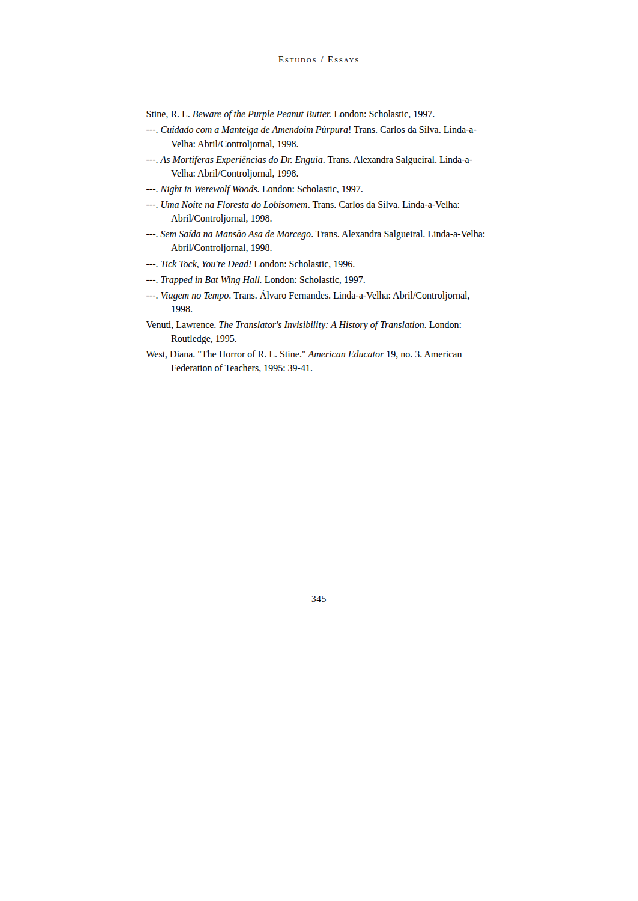Estudos / Essays
Stine, R. L. Beware of the Purple Peanut Butter. London: Scholastic, 1997.
---. Cuidado com a Manteiga de Amendoim Púrpura! Trans. Carlos da Silva. Linda-a-Velha: Abril/Controljornal, 1998.
---. As Mortíferas Experiências do Dr. Enguia. Trans. Alexandra Salgueiral. Linda-a-Velha: Abril/Controljornal, 1998.
---. Night in Werewolf Woods. London: Scholastic, 1997.
---. Uma Noite na Floresta do Lobisomem. Trans. Carlos da Silva. Linda-a-Velha: Abril/Controljornal, 1998.
---. Sem Saída na Mansão Asa de Morcego. Trans. Alexandra Salgueiral. Linda-a-Velha: Abril/Controljornal, 1998.
---. Tick Tock, You're Dead! London: Scholastic, 1996.
---. Trapped in Bat Wing Hall. London: Scholastic, 1997.
---. Viagem no Tempo. Trans. Álvaro Fernandes. Linda-a-Velha: Abril/Controljornal, 1998.
Venuti, Lawrence. The Translator's Invisibility: A History of Translation. London: Routledge, 1995.
West, Diana. "The Horror of R. L. Stine." American Educator 19, no. 3. American Federation of Teachers, 1995: 39-41.
345